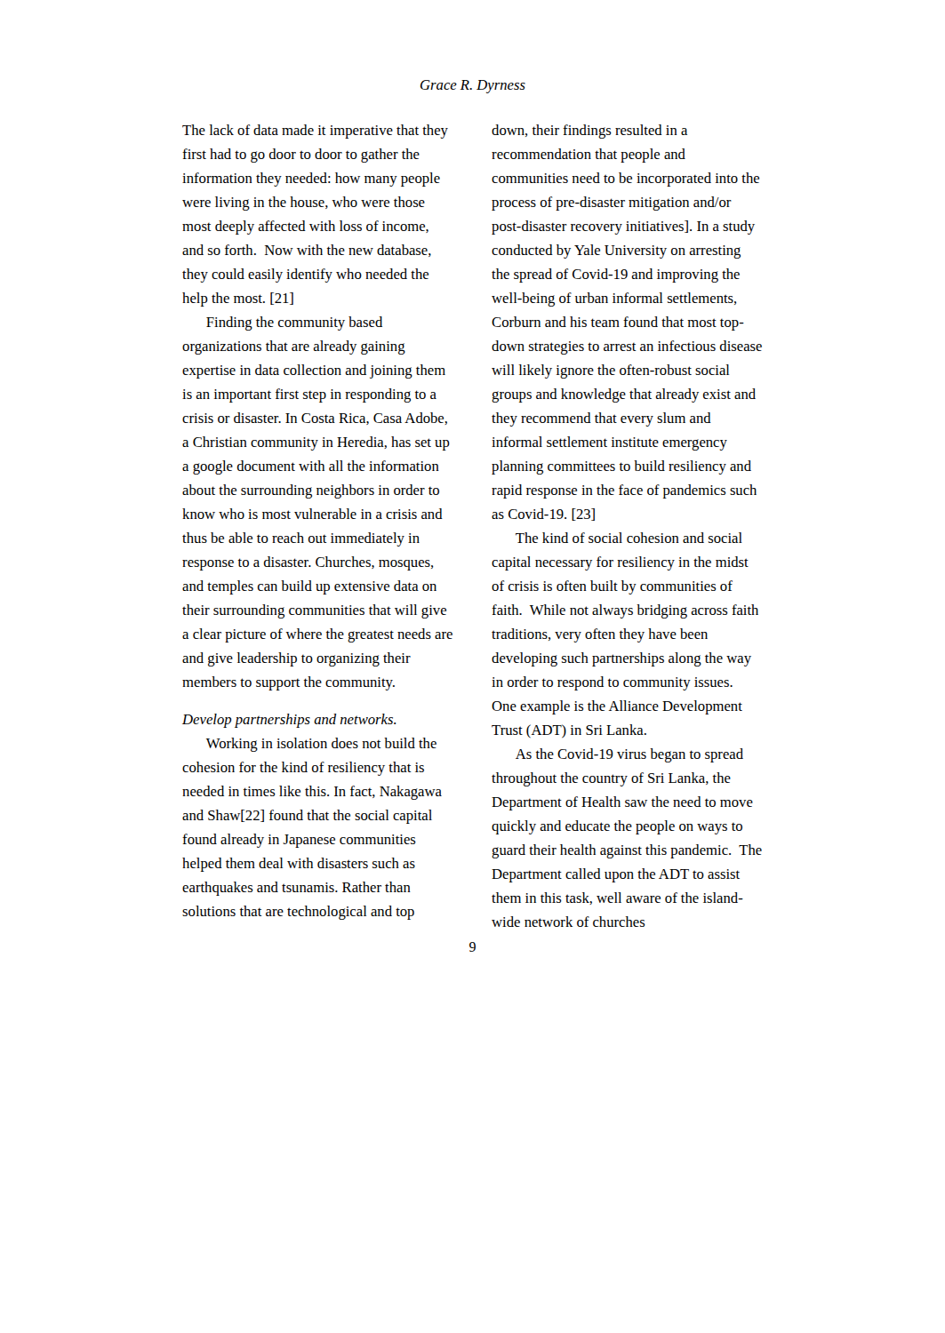Grace R. Dyrness
The lack of data made it imperative that they first had to go door to door to gather the information they needed: how many people were living in the house, who were those most deeply affected with loss of income, and so forth. Now with the new database, they could easily identify who needed the help the most. [21]
Finding the community based organizations that are already gaining expertise in data collection and joining them is an important first step in responding to a crisis or disaster. In Costa Rica, Casa Adobe, a Christian community in Heredia, has set up a google document with all the information about the surrounding neighbors in order to know who is most vulnerable in a crisis and thus be able to reach out immediately in response to a disaster. Churches, mosques, and temples can build up extensive data on their surrounding communities that will give a clear picture of where the greatest needs are and give leadership to organizing their members to support the community.
Develop partnerships and networks.
Working in isolation does not build the cohesion for the kind of resiliency that is needed in times like this. In fact, Nakagawa and Shaw[22] found that the social capital found already in Japanese communities helped them deal with disasters such as earthquakes and tsunamis. Rather than solutions that are technological and top down, their findings resulted in a recommendation that people and communities need to be incorporated into the process of pre-disaster mitigation and/or post-disaster recovery initiatives]. In a study conducted by Yale University on arresting the spread of Covid-19 and improving the well-being of urban informal settlements, Corburn and his team found that most top-down strategies to arrest an infectious disease will likely ignore the often-robust social groups and knowledge that already exist and they recommend that every slum and informal settlement institute emergency planning committees to build resiliency and rapid response in the face of pandemics such as Covid-19. [23]
The kind of social cohesion and social capital necessary for resiliency in the midst of crisis is often built by communities of faith. While not always bridging across faith traditions, very often they have been developing such partnerships along the way in order to respond to community issues. One example is the Alliance Development Trust (ADT) in Sri Lanka.
As the Covid-19 virus began to spread throughout the country of Sri Lanka, the Department of Health saw the need to move quickly and educate the people on ways to guard their health against this pandemic. The Department called upon the ADT to assist them in this task, well aware of the island-wide network of churches
9